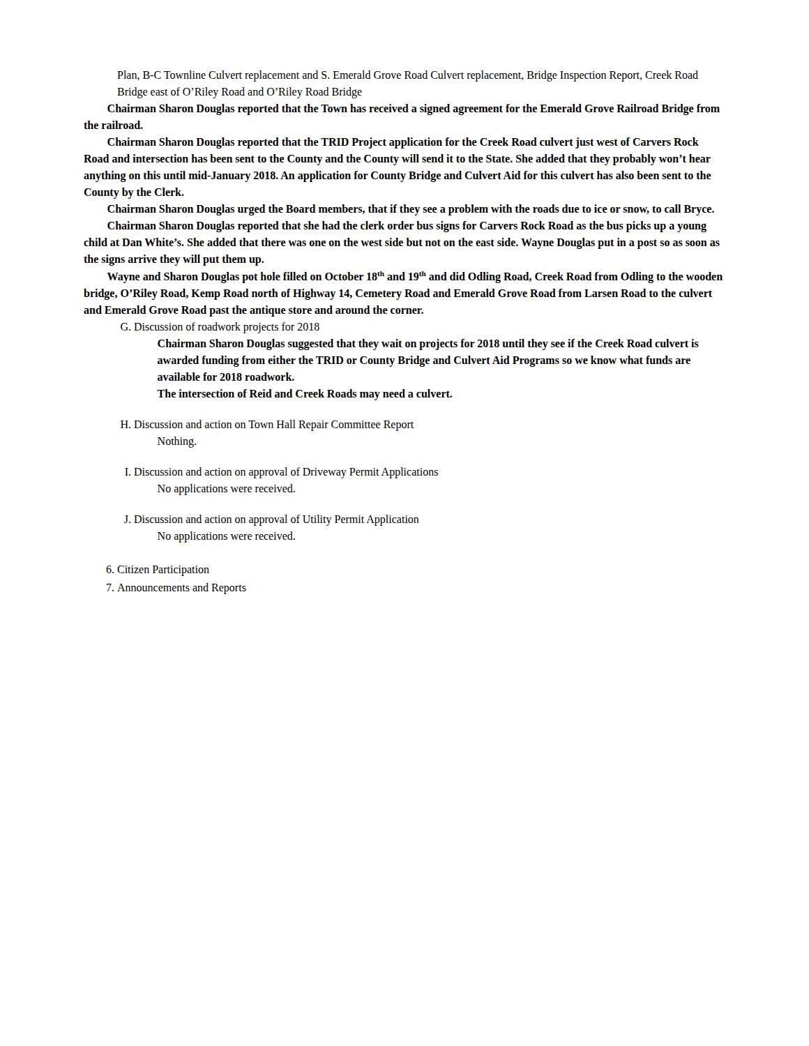Plan, B-C Townline Culvert replacement and S. Emerald Grove Road Culvert replacement, Bridge Inspection Report, Creek Road Bridge east of O’Riley Road and O’Riley Road Bridge
Chairman Sharon Douglas reported that the Town has received a signed agreement for the Emerald Grove Railroad Bridge from the railroad.
Chairman Sharon Douglas reported that the TRID Project application for the Creek Road culvert just west of Carvers Rock Road and intersection has been sent to the County and the County will send it to the State. She added that they probably won’t hear anything on this until mid-January 2018. An application for County Bridge and Culvert Aid for this culvert has also been sent to the County by the Clerk.
Chairman Sharon Douglas urged the Board members, that if they see a problem with the roads due to ice or snow, to call Bryce.
Chairman Sharon Douglas reported that she had the clerk order bus signs for Carvers Rock Road as the bus picks up a young child at Dan White’s. She added that there was one on the west side but not on the east side. Wayne Douglas put in a post so as soon as the signs arrive they will put them up.
Wayne and Sharon Douglas pot hole filled on October 18th and 19th and did Odling Road, Creek Road from Odling to the wooden bridge, O’Riley Road, Kemp Road north of Highway 14, Cemetery Road and Emerald Grove Road from Larsen Road to the culvert and Emerald Grove Road past the antique store and around the corner.
Discussion of roadwork projects for 2018
Chairman Sharon Douglas suggested that they wait on projects for 2018 until they see if the Creek Road culvert is awarded funding from either the TRID or County Bridge and Culvert Aid Programs so we know what funds are available for 2018 roadwork.
The intersection of Reid and Creek Roads may need a culvert.
Discussion and action on Town Hall Repair Committee Report
Nothing.
Discussion and action on approval of Driveway Permit Applications
No applications were received.
Discussion and action on approval of Utility Permit Application
No applications were received.
Citizen Participation
Announcements and Reports